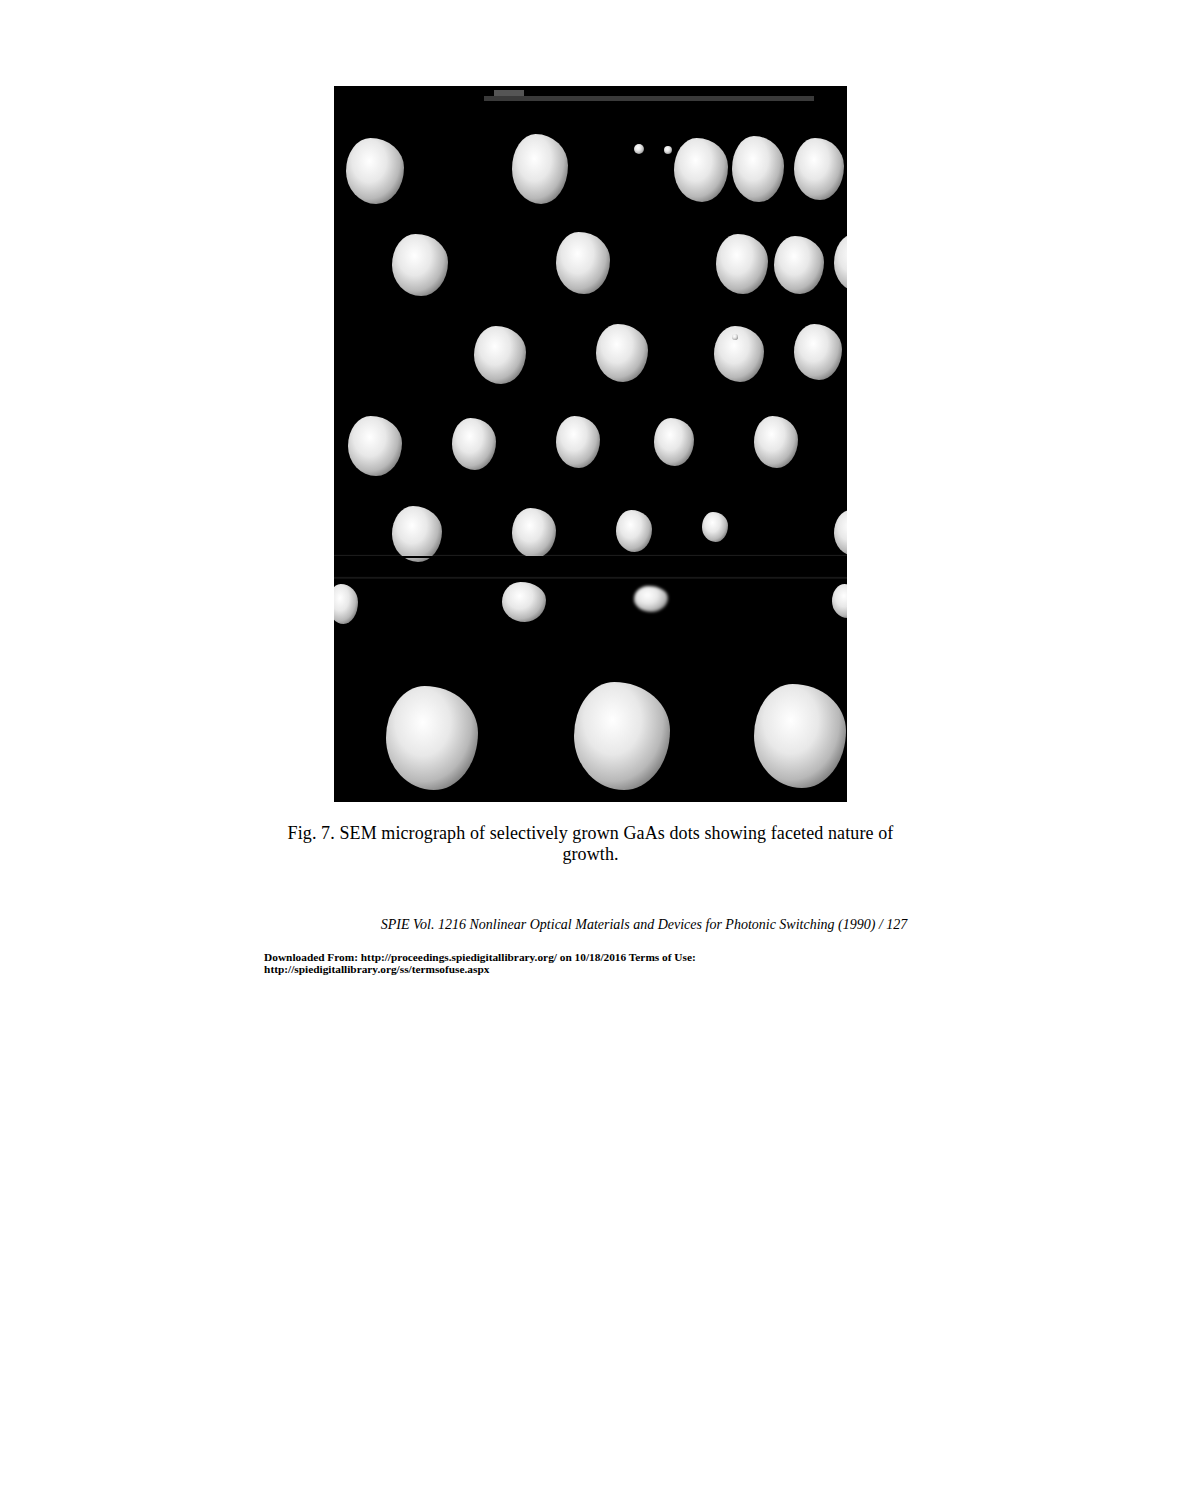Fig. 7. SEM micrograph of selectively grown GaAs dots showing faceted nature of growth.
SPIE Vol. 1216 Nonlinear Optical Materials and Devices for Photonic Switching (1990) / 127
Downloaded From: http://proceedings.spiedigitallibrary.org/ on 10/18/2016 Terms of Use: http://spiedigitallibrary.org/ss/termsofuse.aspx